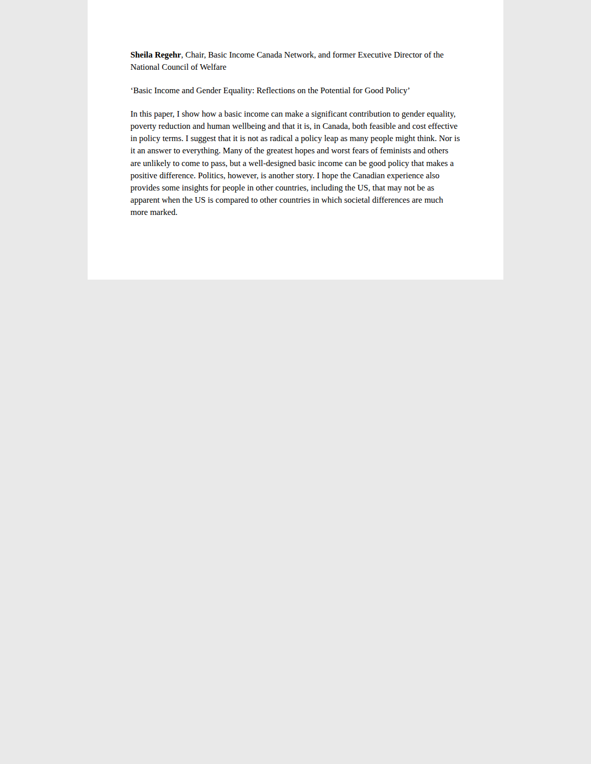Sheila Regehr, Chair, Basic Income Canada Network, and former Executive Director of the National Council of Welfare
‘Basic Income and Gender Equality: Reflections on the Potential for Good Policy’
In this paper, I show how a basic income can make a significant contribution to gender equality, poverty reduction and human wellbeing and that it is, in Canada, both feasible and cost effective in policy terms. I suggest that it is not as radical a policy leap as many people might think. Nor is it an answer to everything. Many of the greatest hopes and worst fears of feminists and others are unlikely to come to pass, but a well-designed basic income can be good policy that makes a positive difference. Politics, however, is another story. I hope the Canadian experience also provides some insights for people in other countries, including the US, that may not be as apparent when the US is compared to other countries in which societal differences are much more marked.